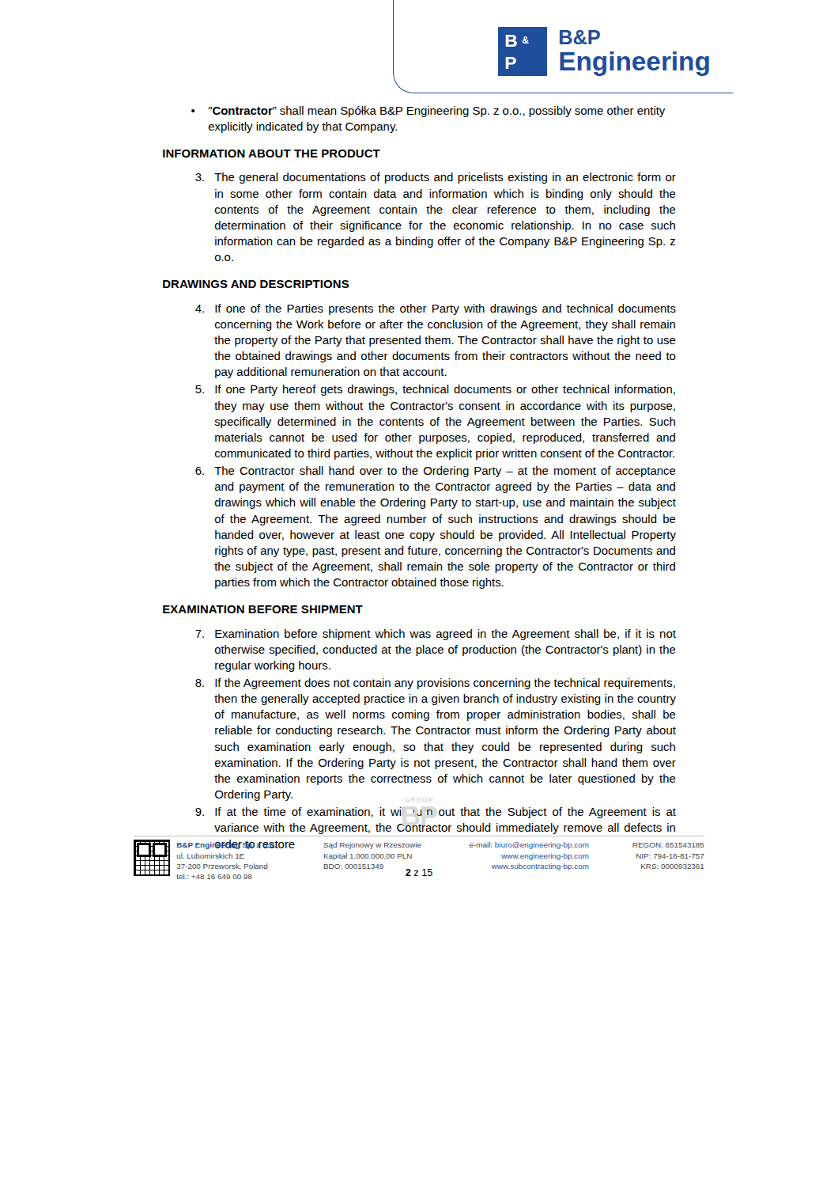B & P
B&P
Engineering
• "Contractor” shall mean Spółka B&P Engineering Sp. z o.o., possibly some other entity explicitly indicated by that Company.
INFORMATION ABOUT THE PRODUCT
3. The general documentations of products and pricelists existing in an electronic form or in some other form contain data and information which is binding only should the contents of the Agreement contain the clear reference to them, including the determination of their significance for the economic relationship. In no case such information can be regarded as a binding offer of the Company B&P Engineering Sp. z o.o.
DRAWINGS AND DESCRIPTIONS
4. If one of the Parties presents the other Party with drawings and technical documents concerning the Work before or after the conclusion of the Agreement, they shall remain the property of the Party that presented them. The Contractor shall have the right to use the obtained drawings and other documents from their contractors without the need to pay additional remuneration on that account.
5. If one Party hereof gets drawings, technical documents or other technical information, they may use them without the Contractor's consent in accordance with its purpose, specifically determined in the contents of the Agreement between the Parties. Such materials cannot be used for other purposes, copied, reproduced, transferred and communicated to third parties, without the explicit prior written consent of the Contractor.
6. The Contractor shall hand over to the Ordering Party – at the moment of acceptance and payment of the remuneration to the Contractor agreed by the Parties – data and drawings which will enable the Ordering Party to start-up, use and maintain the subject of the Agreement. The agreed number of such instructions and drawings should be handed over, however at least one copy should be provided. All Intellectual Property rights of any type, past, present and future, concerning the Contractor's Documents and the subject of the Agreement, shall remain the sole property of the Contractor or third parties from which the Contractor obtained those rights.
EXAMINATION BEFORE SHIPMENT
7. Examination before shipment which was agreed in the Agreement shall be, if it is not otherwise specified, conducted at the place of production (the Contractor's plant) in the regular working hours.
8. If the Agreement does not contain any provisions concerning the technical requirements, then the generally accepted practice in a given branch of industry existing in the country of manufacture, as well norms coming from proper administration bodies, shall be reliable for conducting research. The Contractor must inform the Ordering Party about such examination early enough, so that they could be represented during such examination. If the Ordering Party is not present, the Contractor shall hand them over the examination reports the correctness of which cannot be later questioned by the Ordering Party.
9. If at the time of examination, it will turn out that the Subject of the Agreement is at variance with the Agreement, the Contractor should immediately remove all defects in order to restore
GROUP
BP
B&P Engineering Sp. z o.o.
ul. Lubomirskich 1E
37-200 Przeworsk, Poland
tel.: +48 16 649 00 98
Sąd Rejonowy w Rzeszowie
Kapitał 1.000.000,00 PLN
BDO: 000151349
e-mail: biuro@engineering-bp.com
www.engineering-bp.com
www.subcontracting-bp.com
REGON: 651543185
NIP: 794-16-81-757
KRS: 0000932361
2 z 15